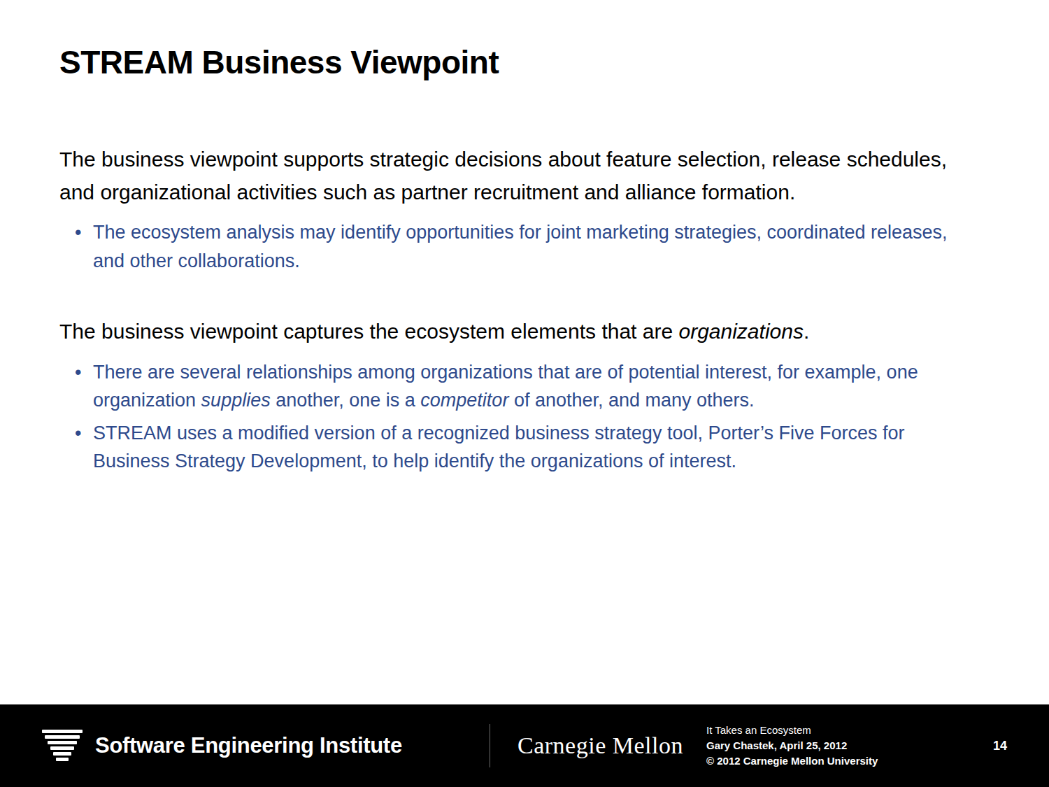STREAM Business Viewpoint
The business viewpoint supports strategic decisions about feature selection, release schedules, and organizational activities such as partner recruitment and alliance formation.
The ecosystem analysis may identify opportunities for joint marketing strategies, coordinated releases, and other collaborations.
The business viewpoint captures the ecosystem elements that are organizations.
There are several relationships among organizations that are of potential interest, for example, one organization supplies another, one is a competitor of another, and many others.
STREAM uses a modified version of a recognized business strategy tool, Porter’s Five Forces for Business Strategy Development, to help identify the organizations of interest.
Software Engineering Institute
Carnegie Mellon
It Takes an Ecosystem
Gary Chastek, April 25, 2012
© 2012 Carnegie Mellon University
14